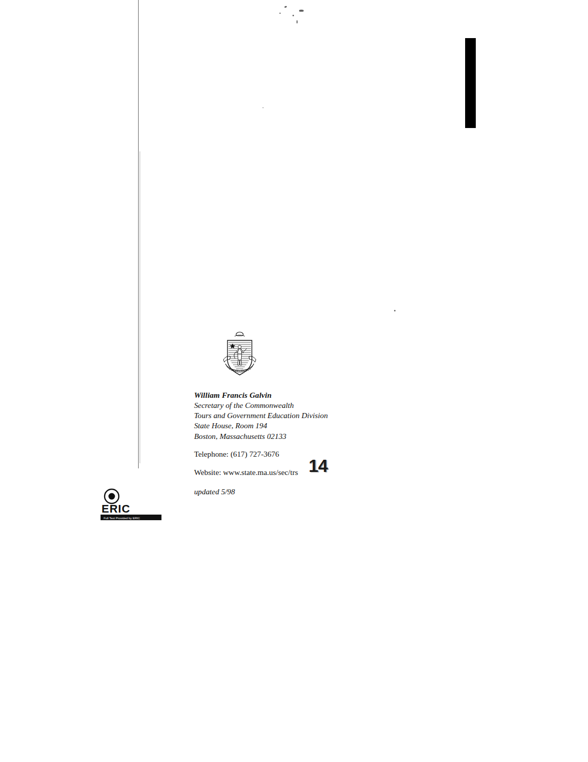William Francis Galvin
Secretary of the Commonwealth
Tours and Government Education Division
State House, Room 194
Boston, Massachusetts 02133
Telephone: (617) 727-3676
Website: www.state.ma.us/sec/trs
updated 5/98
1414
ERIC Full Text Provided by ERIC